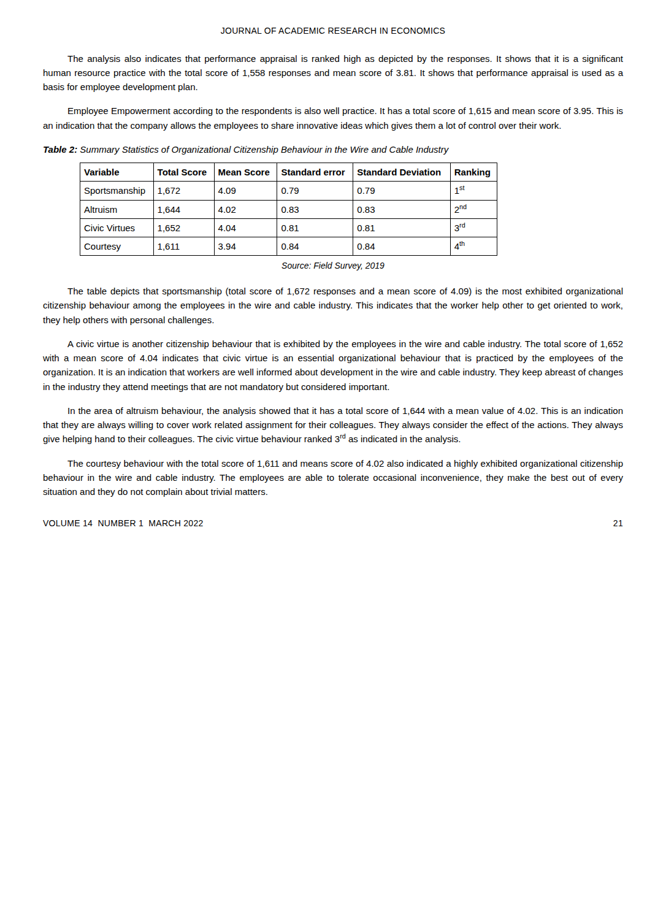JOURNAL OF ACADEMIC RESEARCH IN ECONOMICS
The analysis also indicates that performance appraisal is ranked high as depicted by the responses. It shows that it is a significant human resource practice with the total score of 1,558 responses and mean score of 3.81. It shows that performance appraisal is used as a basis for employee development plan.
Employee Empowerment according to the respondents is also well practice. It has a total score of 1,615 and mean score of 3.95. This is an indication that the company allows the employees to share innovative ideas which gives them a lot of control over their work.
Table 2: Summary Statistics of Organizational Citizenship Behaviour in the Wire and Cable Industry
| Variable | Total Score | Mean Score | Standard error | Standard Deviation | Ranking |
| --- | --- | --- | --- | --- | --- |
| Sportsmanship | 1,672 | 4.09 | 0.79 | 0.79 | 1 st |
| Altruism | 1,644 | 4.02 | 0.83 | 0.83 | 2 nd |
| Civic Virtues | 1,652 | 4.04 | 0.81 | 0.81 | 3 rd |
| Courtesy | 1,611 | 3.94 | 0.84 | 0.84 | 4 th |
Source: Field Survey, 2019
The table depicts that sportsmanship (total score of 1,672 responses and a mean score of 4.09) is the most exhibited organizational citizenship behaviour among the employees in the wire and cable industry. This indicates that the worker help other to get oriented to work, they help others with personal challenges.
A civic virtue is another citizenship behaviour that is exhibited by the employees in the wire and cable industry. The total score of 1,652 with a mean score of 4.04 indicates that civic virtue is an essential organizational behaviour that is practiced by the employees of the organization. It is an indication that workers are well informed about development in the wire and cable industry. They keep abreast of changes in the industry they attend meetings that are not mandatory but considered important.
In the area of altruism behaviour, the analysis showed that it has a total score of 1,644 with a mean value of 4.02. This is an indication that they are always willing to cover work related assignment for their colleagues. They always consider the effect of the actions. They always give helping hand to their colleagues. The civic virtue behaviour ranked 3rd as indicated in the analysis.
The courtesy behaviour with the total score of 1,611 and means score of 4.02 also indicated a highly exhibited organizational citizenship behaviour in the wire and cable industry. The employees are able to tolerate occasional inconvenience, they make the best out of every situation and they do not complain about trivial matters.
VOLUME 14 NUMBER 1 MARCH 2022 21